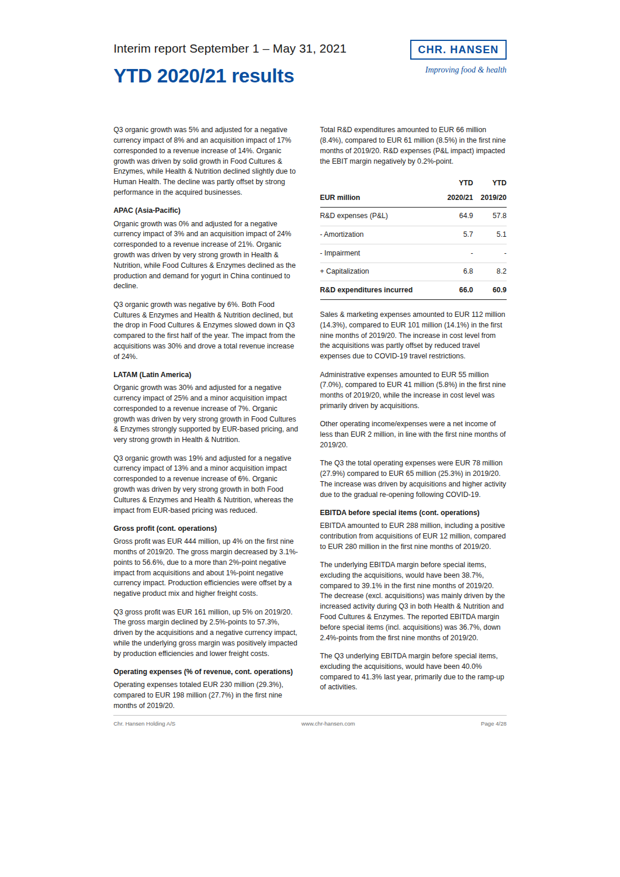Interim report September 1 – May 31, 2021
YTD 2020/21 results
CHR. HANSEN
Improving food & health
Q3 organic growth was 5% and adjusted for a negative currency impact of 8% and an acquisition impact of 17% corresponded to a revenue increase of 14%. Organic growth was driven by solid growth in Food Cultures & Enzymes, while Health & Nutrition declined slightly due to Human Health. The decline was partly offset by strong performance in the acquired businesses.
APAC (Asia-Pacific)
Organic growth was 0% and adjusted for a negative currency impact of 3% and an acquisition impact of 24% corresponded to a revenue increase of 21%. Organic growth was driven by very strong growth in Health & Nutrition, while Food Cultures & Enzymes declined as the production and demand for yogurt in China continued to decline.
Q3 organic growth was negative by 6%. Both Food Cultures & Enzymes and Health & Nutrition declined, but the drop in Food Cultures & Enzymes slowed down in Q3 compared to the first half of the year. The impact from the acquisitions was 30% and drove a total revenue increase of 24%.
LATAM (Latin America)
Organic growth was 30% and adjusted for a negative currency impact of 25% and a minor acquisition impact corresponded to a revenue increase of 7%. Organic growth was driven by very strong growth in Food Cultures & Enzymes strongly supported by EUR-based pricing, and very strong growth in Health & Nutrition.
Q3 organic growth was 19% and adjusted for a negative currency impact of 13% and a minor acquisition impact corresponded to a revenue increase of 6%. Organic growth was driven by very strong growth in both Food Cultures & Enzymes and Health & Nutrition, whereas the impact from EUR-based pricing was reduced.
Gross profit (cont. operations)
Gross profit was EUR 444 million, up 4% on the first nine months of 2019/20. The gross margin decreased by 3.1%-points to 56.6%, due to a more than 2%-point negative impact from acquisitions and about 1%-point negative currency impact. Production efficiencies were offset by a negative product mix and higher freight costs.
Q3 gross profit was EUR 161 million, up 5% on 2019/20. The gross margin declined by 2.5%-points to 57.3%, driven by the acquisitions and a negative currency impact, while the underlying gross margin was positively impacted by production efficiencies and lower freight costs.
Operating expenses (% of revenue, cont. operations)
Operating expenses totaled EUR 230 million (29.3%), compared to EUR 198 million (27.7%) in the first nine months of 2019/20.
Total R&D expenditures amounted to EUR 66 million (8.4%), compared to EUR 61 million (8.5%) in the first nine months of 2019/20. R&D expenses (P&L impact) impacted the EBIT margin negatively by 0.2%-point.
| | YTD | YTD |
| --- | --- | --- |
| EUR million | 2020/21 | 2019/20 |
| R&D expenses (P&L) | 64.9 | 57.8 |
| - Amortization | 5.7 | 5.1 |
| - Impairment | - | - |
| + Capitalization | 6.8 | 8.2 |
| R&D expenditures incurred | 66.0 | 60.9 |
Sales & marketing expenses amounted to EUR 112 million (14.3%), compared to EUR 101 million (14.1%) in the first nine months of 2019/20. The increase in cost level from the acquisitions was partly offset by reduced travel expenses due to COVID-19 travel restrictions.
Administrative expenses amounted to EUR 55 million (7.0%), compared to EUR 41 million (5.8%) in the first nine months of 2019/20, while the increase in cost level was primarily driven by acquisitions.
Other operating income/expenses were a net income of less than EUR 2 million, in line with the first nine months of 2019/20.
The Q3 the total operating expenses were EUR 78 million (27.9%) compared to EUR 65 million (25.3%) in 2019/20. The increase was driven by acquisitions and higher activity due to the gradual re-opening following COVID-19.
EBITDA before special items (cont. operations)
EBITDA amounted to EUR 288 million, including a positive contribution from acquisitions of EUR 12 million, compared to EUR 280 million in the first nine months of 2019/20.
The underlying EBITDA margin before special items, excluding the acquisitions, would have been 38.7%, compared to 39.1% in the first nine months of 2019/20. The decrease (excl. acquisitions) was mainly driven by the increased activity during Q3 in both Health & Nutrition and Food Cultures & Enzymes. The reported EBITDA margin before special items (incl. acquisitions) was 36.7%, down 2.4%-points from the first nine months of 2019/20.
The Q3 underlying EBITDA margin before special items, excluding the acquisitions, would have been 40.0% compared to 41.3% last year, primarily due to the ramp-up of activities.
Chr. Hansen Holding A/S www.chr-hansen.com Page 4/28